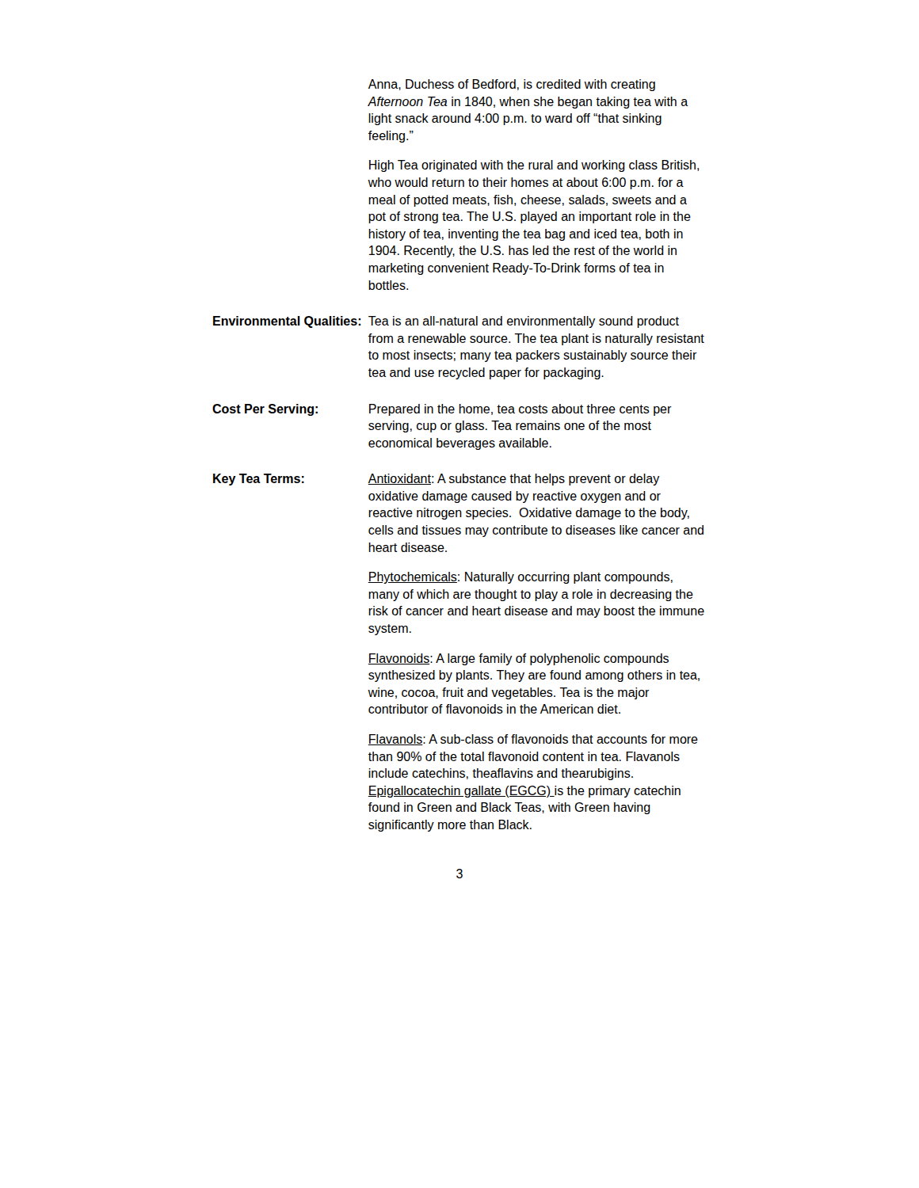| | Anna, Duchess of Bedford, is credited with creating Afternoon Tea in 1840, when she began taking tea with a light snack around 4:00 p.m. to ward off “that sinking feeling.” High Tea originated with the rural and working class British, who would return to their homes at about 6:00 p.m. for a meal of potted meats, fish, cheese, salads, sweets and a pot of strong tea. The U.S. played an important role in the history of tea, inventing the tea bag and iced tea, both in 1904. Recently, the U.S. has led the rest of the world in marketing convenient Ready-To-Drink forms of tea in bottles. |
| Environmental Qualities: | Tea is an all-natural and environmentally sound product from a renewable source. The tea plant is naturally resistant to most insects; many tea packers sustainably source their tea and use recycled paper for packaging. |
| Cost Per Serving: | Prepared in the home, tea costs about three cents per serving, cup or glass. Tea remains one of the most economical beverages available. |
| Key Tea Terms: | Antioxidant : A substance that helps prevent or delay oxidative damage caused by reactive oxygen and or reactive nitrogen species. Oxidative damage to the body, cells and tissues may contribute to diseases like cancer and heart disease. Phytochemicals : Naturally occurring plant compounds, many of which are thought to play a role in decreasing the risk of cancer and heart disease and may boost the immune system. Flavonoids : A large family of polyphenolic compounds synthesized by plants. They are found among others in tea, wine, cocoa, fruit and vegetables. Tea is the major contributor of flavonoids in the American diet. Flavanols : A sub-class of flavonoids that accounts for more than 90% of the total flavonoid content in tea. Flavanols include catechins, theaflavins and thearubigins. Epigallocatechin gallate (EGCG) is the primary catechin found in Green and Black Teas, with Green having significantly more than Black. |
3